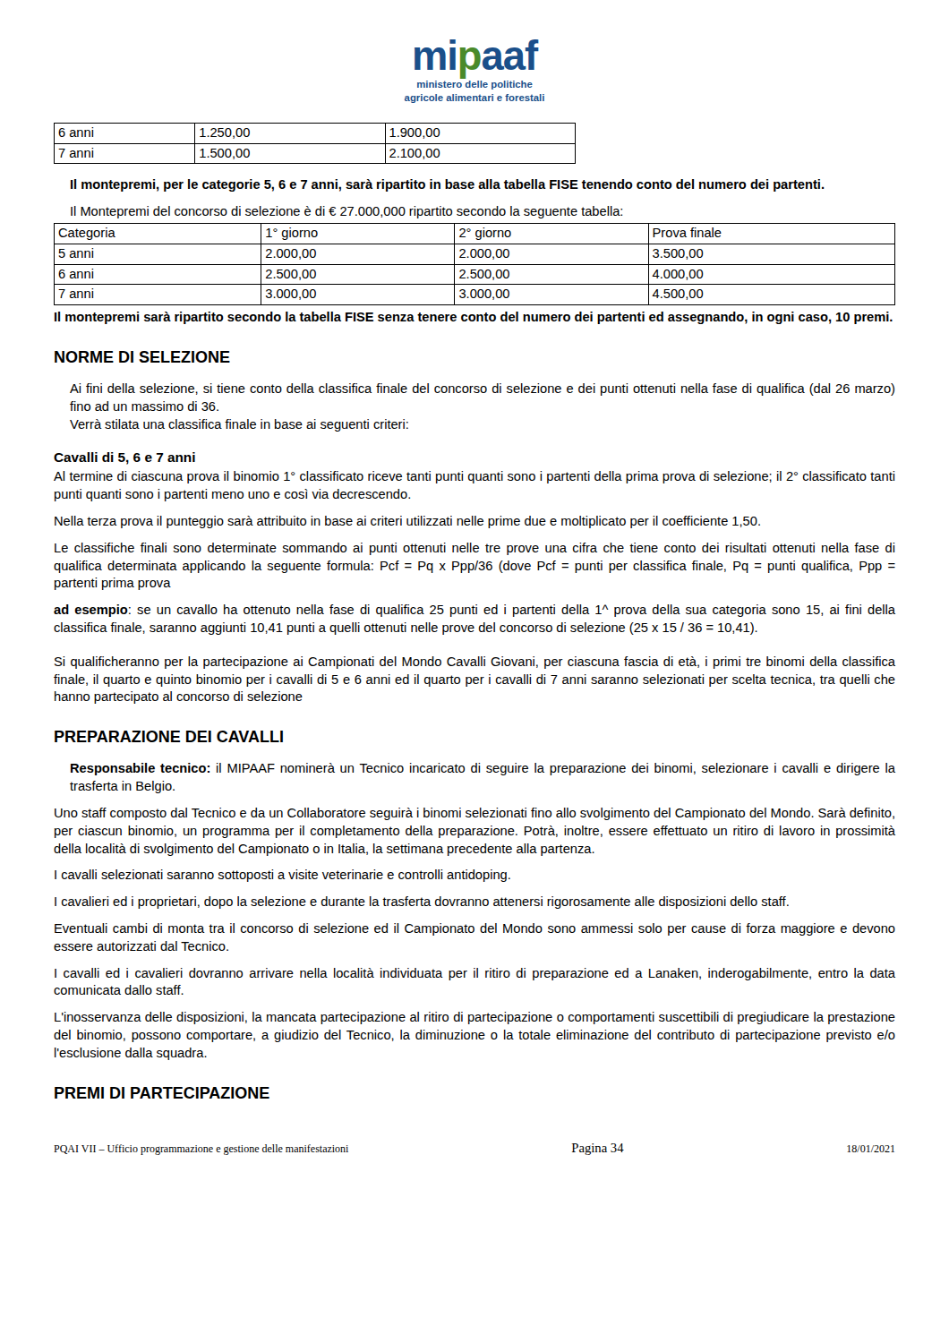mipaaf
ministero delle politiche
agricole alimentari e forestali
| 6 anni | 1.250,00 | 1.900,00 |
| 7 anni | 1.500,00 | 2.100,00 |
Il montepremi, per le categorie 5, 6 e 7 anni, sarà ripartito in base alla tabella FISE tenendo conto del numero dei partenti.
Il Montepremi del concorso di selezione è di € 27.000,000 ripartito secondo la seguente tabella:
| Categoria | 1° giorno | 2° giorno | Prova finale |
| 5 anni | 2.000,00 | 2.000,00 | 3.500,00 |
| 6 anni | 2.500,00 | 2.500,00 | 4.000,00 |
| 7 anni | 3.000,00 | 3.000,00 | 4.500,00 |
Il montepremi sarà ripartito secondo la tabella FISE senza tenere conto del numero dei partenti ed assegnando, in ogni caso, 10 premi.
NORME DI SELEZIONE
Ai fini della selezione, si tiene conto della classifica finale del concorso di selezione e dei punti ottenuti nella fase di qualifica (dal 26 marzo) fino ad un massimo di 36.
Verrà stilata una classifica finale in base ai seguenti criteri:
Cavalli di 5, 6 e 7 anni
Al termine di ciascuna prova il binomio 1° classificato riceve tanti punti quanti sono i partenti della prima prova di selezione; il 2° classificato tanti punti quanti sono i partenti meno uno e così via decrescendo.
Nella terza prova il punteggio sarà attribuito in base ai criteri utilizzati nelle prime due e moltiplicato per il coefficiente 1,50.
Le classifiche finali sono determinate sommando ai punti ottenuti nelle tre prove una cifra che tiene conto dei risultati ottenuti nella fase di qualifica determinata applicando la seguente formula: Pcf = Pq x Ppp/36 (dove Pcf = punti per classifica finale, Pq = punti qualifica, Ppp = partenti prima prova
ad esempio: se un cavallo ha ottenuto nella fase di qualifica 25 punti ed i partenti della 1^ prova della sua categoria sono 15, ai fini della classifica finale, saranno aggiunti 10,41 punti a quelli ottenuti nelle prove del concorso di selezione (25 x 15 / 36 = 10,41).
Si qualificheranno per la partecipazione ai Campionati del Mondo Cavalli Giovani, per ciascuna fascia di età, i primi tre binomi della classifica finale, il quarto e quinto binomio per i cavalli di 5 e 6 anni ed il quarto per i cavalli di 7 anni saranno selezionati per scelta tecnica, tra quelli che hanno partecipato al concorso di selezione
PREPARAZIONE DEI CAVALLI
Responsabile tecnico: il MIPAAF nominerà un Tecnico incaricato di seguire la preparazione dei binomi, selezionare i cavalli e dirigere la trasferta in Belgio.
Uno staff composto dal Tecnico e da un Collaboratore seguirà i binomi selezionati fino allo svolgimento del Campionato del Mondo. Sarà definito, per ciascun binomio, un programma per il completamento della preparazione. Potrà, inoltre, essere effettuato un ritiro di lavoro in prossimità della località di svolgimento del Campionato o in Italia, la settimana precedente alla partenza.
I cavalli selezionati saranno sottoposti a visite veterinarie e controlli antidoping.
I cavalieri ed i proprietari, dopo la selezione e durante la trasferta dovranno attenersi rigorosamente alle disposizioni dello staff.
Eventuali cambi di monta tra il concorso di selezione ed il Campionato del Mondo sono ammessi solo per cause di forza maggiore e devono essere autorizzati dal Tecnico.
I cavalli ed i cavalieri dovranno arrivare nella località individuata per il ritiro di preparazione ed a Lanaken, inderogabilmente, entro la data comunicata dallo staff.
L'inosservanza delle disposizioni, la mancata partecipazione al ritiro di partecipazione o comportamenti suscettibili di pregiudicare la prestazione del binomio, possono comportare, a giudizio del Tecnico, la diminuzione o la totale eliminazione del contributo di partecipazione previsto e/o l'esclusione dalla squadra.
PREMI DI PARTECIPAZIONE
PQAI VII – Ufficio programmazione e gestione delle manifestazioni
Pagina 34
18/01/2021